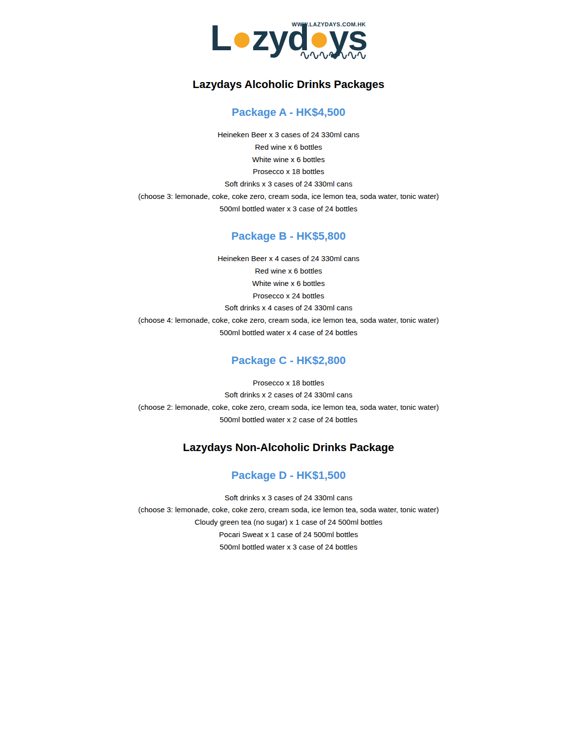WWW.LAZYDAYS.COM.HK L●zyd●ys
∿∿∿∿∿∿∿
Lazydays Alcoholic Drinks Packages
Package A - HK$4,500
Heineken Beer x 3 cases of 24 330ml cans
Red wine x 6 bottles
White wine x 6 bottles
Prosecco x 18 bottles
Soft drinks x 3 cases of 24 330ml cans
(choose 3: lemonade, coke, coke zero, cream soda, ice lemon tea, soda water, tonic water)
500ml bottled water x 3 case of 24 bottles
Package B - HK$5,800
Heineken Beer x 4 cases of 24 330ml cans
Red wine x 6 bottles
White wine x 6 bottles
Prosecco x 24 bottles
Soft drinks x 4 cases of 24 330ml cans
(choose 4: lemonade, coke, coke zero, cream soda, ice lemon tea, soda water, tonic water)
500ml bottled water x 4 case of 24 bottles
Package C - HK$2,800
Prosecco x 18 bottles
Soft drinks x 2 cases of 24 330ml cans
(choose 2: lemonade, coke, coke zero, cream soda, ice lemon tea, soda water, tonic water)
500ml bottled water x 2 case of 24 bottles
Lazydays Non-Alcoholic Drinks Package
Package D - HK$1,500
Soft drinks x 3 cases of 24 330ml cans
(choose 3: lemonade, coke, coke zero, cream soda, ice lemon tea, soda water, tonic water)
Cloudy green tea (no sugar) x 1 case of 24 500ml bottles
Pocari Sweat x 1 case of 24 500ml bottles
500ml bottled water x 3 case of 24 bottles